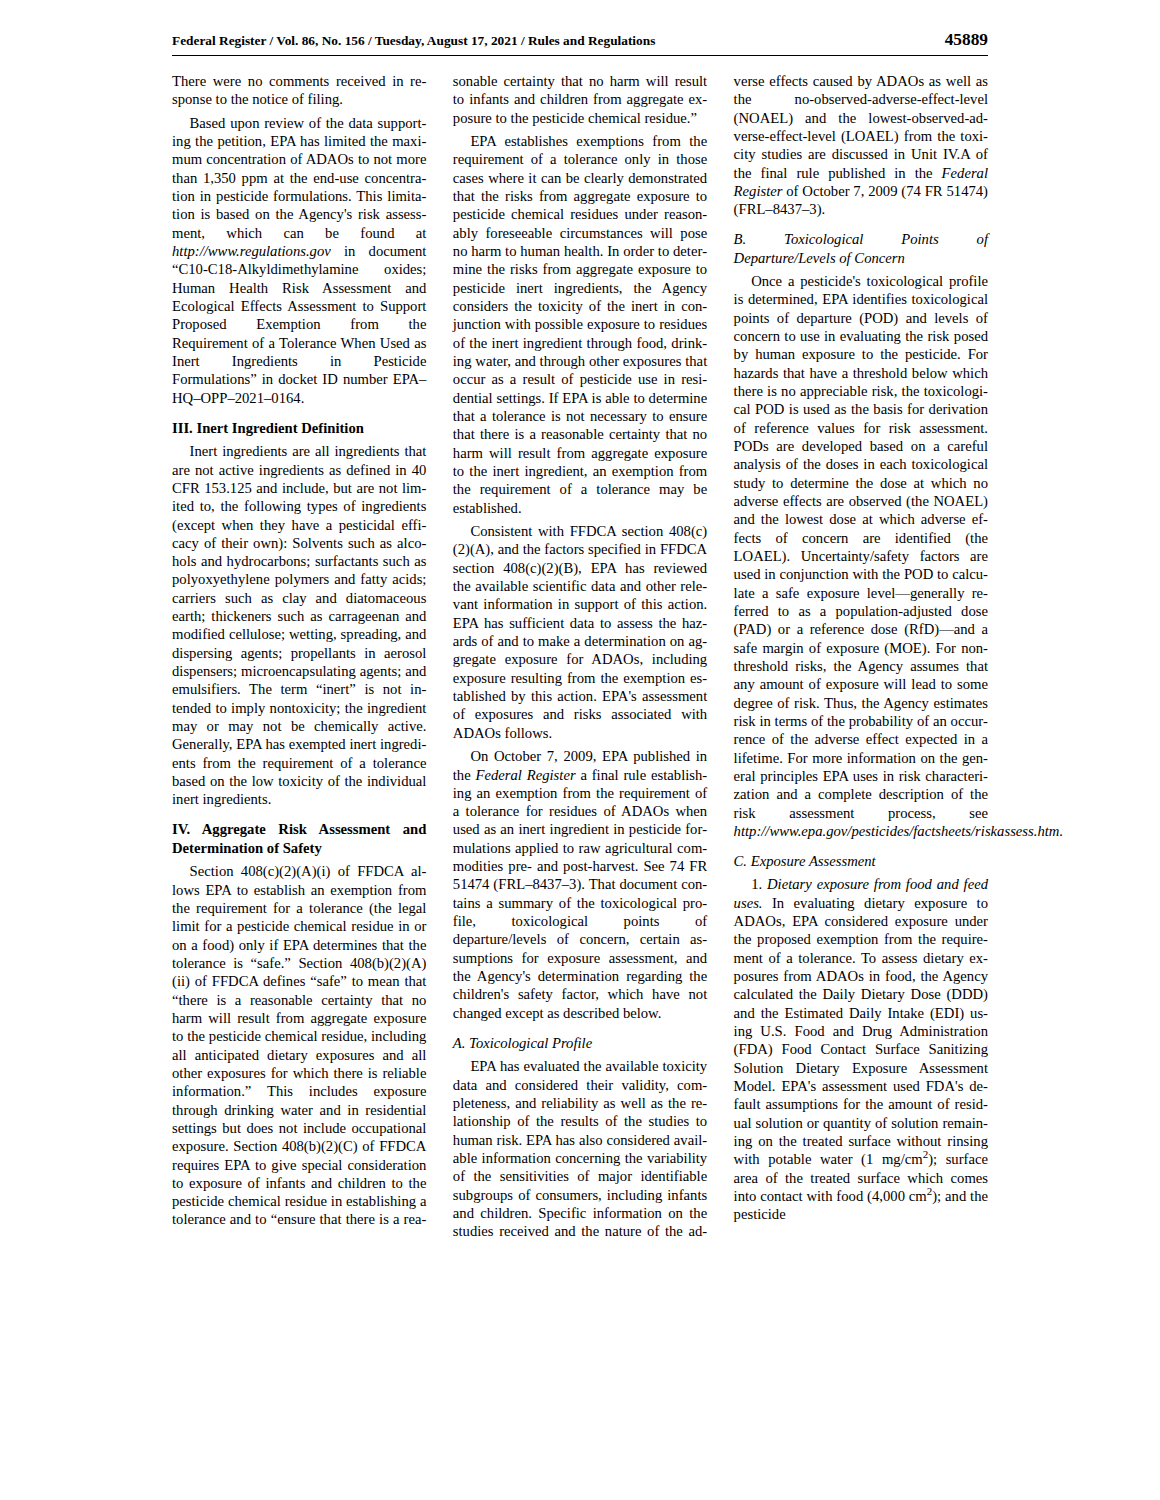Federal Register / Vol. 86, No. 156 / Tuesday, August 17, 2021 / Rules and Regulations 45889
There were no comments received in response to the notice of filing.
Based upon review of the data supporting the petition, EPA has limited the maximum concentration of ADAOs to not more than 1,350 ppm at the end-use concentration in pesticide formulations. This limitation is based on the Agency's risk assessment, which can be found at http://www.regulations.gov in document “C10-C18-Alkyldimethylamine oxides; Human Health Risk Assessment and Ecological Effects Assessment to Support Proposed Exemption from the Requirement of a Tolerance When Used as Inert Ingredients in Pesticide Formulations” in docket ID number EPA–HQ–OPP–2021–0164.
III. Inert Ingredient Definition
Inert ingredients are all ingredients that are not active ingredients as defined in 40 CFR 153.125 and include, but are not limited to, the following types of ingredients (except when they have a pesticidal efficacy of their own): Solvents such as alcohols and hydrocarbons; surfactants such as polyoxyethylene polymers and fatty acids; carriers such as clay and diatomaceous earth; thickeners such as carrageenan and modified cellulose; wetting, spreading, and dispersing agents; propellants in aerosol dispensers; microencapsulating agents; and emulsifiers. The term “inert” is not intended to imply nontoxicity; the ingredient may or may not be chemically active. Generally, EPA has exempted inert ingredients from the requirement of a tolerance based on the low toxicity of the individual inert ingredients.
IV. Aggregate Risk Assessment and Determination of Safety
Section 408(c)(2)(A)(i) of FFDCA allows EPA to establish an exemption from the requirement for a tolerance (the legal limit for a pesticide chemical residue in or on a food) only if EPA determines that the tolerance is “safe.” Section 408(b)(2)(A)(ii) of FFDCA defines “safe” to mean that “there is a reasonable certainty that no harm will result from aggregate exposure to the pesticide chemical residue, including all anticipated dietary exposures and all other exposures for which there is reliable information.” This includes exposure through drinking water and in residential settings but does not include occupational exposure. Section 408(b)(2)(C) of FFDCA requires EPA to give special consideration to exposure of infants and children to the pesticide chemical residue in establishing a tolerance and to “ensure that there is a reasonable certainty that no harm will result to infants and children from aggregate exposure to the pesticide chemical residue.”
EPA establishes exemptions from the requirement of a tolerance only in those cases where it can be clearly demonstrated that the risks from aggregate exposure to pesticide chemical residues under reasonably foreseeable circumstances will pose no harm to human health. In order to determine the risks from aggregate exposure to pesticide inert ingredients, the Agency considers the toxicity of the inert in conjunction with possible exposure to residues of the inert ingredient through food, drinking water, and through other exposures that occur as a result of pesticide use in residential settings. If EPA is able to determine that a tolerance is not necessary to ensure that there is a reasonable certainty that no harm will result from aggregate exposure to the inert ingredient, an exemption from the requirement of a tolerance may be established.
Consistent with FFDCA section 408(c)(2)(A), and the factors specified in FFDCA section 408(c)(2)(B), EPA has reviewed the available scientific data and other relevant information in support of this action. EPA has sufficient data to assess the hazards of and to make a determination on aggregate exposure for ADAOs, including exposure resulting from the exemption established by this action. EPA's assessment of exposures and risks associated with ADAOs follows.
On October 7, 2009, EPA published in the Federal Register a final rule establishing an exemption from the requirement of a tolerance for residues of ADAOs when used as an inert ingredient in pesticide formulations applied to raw agricultural commodities pre- and post-harvest. See 74 FR 51474 (FRL–8437–3). That document contains a summary of the toxicological profile, toxicological points of departure/levels of concern, certain assumptions for exposure assessment, and the Agency's determination regarding the children's safety factor, which have not changed except as described below.
A. Toxicological Profile
EPA has evaluated the available toxicity data and considered their validity, completeness, and reliability as well as the relationship of the results of the studies to human risk. EPA has also considered available information concerning the variability of the sensitivities of major identifiable subgroups of consumers, including infants and children. Specific information on the studies received and the nature of the adverse effects caused by ADAOs as well as the no-observed-adverse-effect-level (NOAEL) and the lowest-observed-adverse-effect-level (LOAEL) from the toxicity studies are discussed in Unit IV.A of the final rule published in the Federal Register of October 7, 2009 (74 FR 51474) (FRL–8437–3).
B. Toxicological Points of Departure/Levels of Concern
Once a pesticide's toxicological profile is determined, EPA identifies toxicological points of departure (POD) and levels of concern to use in evaluating the risk posed by human exposure to the pesticide. For hazards that have a threshold below which there is no appreciable risk, the toxicological POD is used as the basis for derivation of reference values for risk assessment. PODs are developed based on a careful analysis of the doses in each toxicological study to determine the dose at which no adverse effects are observed (the NOAEL) and the lowest dose at which adverse effects of concern are identified (the LOAEL). Uncertainty/safety factors are used in conjunction with the POD to calculate a safe exposure level—generally referred to as a population-adjusted dose (PAD) or a reference dose (RfD)—and a safe margin of exposure (MOE). For non-threshold risks, the Agency assumes that any amount of exposure will lead to some degree of risk. Thus, the Agency estimates risk in terms of the probability of an occurrence of the adverse effect expected in a lifetime. For more information on the general principles EPA uses in risk characterization and a complete description of the risk assessment process, see http://www.epa.gov/pesticides/factsheets/riskassess.htm.
C. Exposure Assessment
1. Dietary exposure from food and feed uses. In evaluating dietary exposure to ADAOs, EPA considered exposure under the proposed exemption from the requirement of a tolerance. To assess dietary exposures from ADAOs in food, the Agency calculated the Daily Dietary Dose (DDD) and the Estimated Daily Intake (EDI) using U.S. Food and Drug Administration (FDA) Food Contact Surface Sanitizing Solution Dietary Exposure Assessment Model. EPA's assessment used FDA's default assumptions for the amount of residual solution or quantity of solution remaining on the treated surface without rinsing with potable water (1 mg/cm2); surface area of the treated surface which comes into contact with food (4,000 cm2); and the pesticide